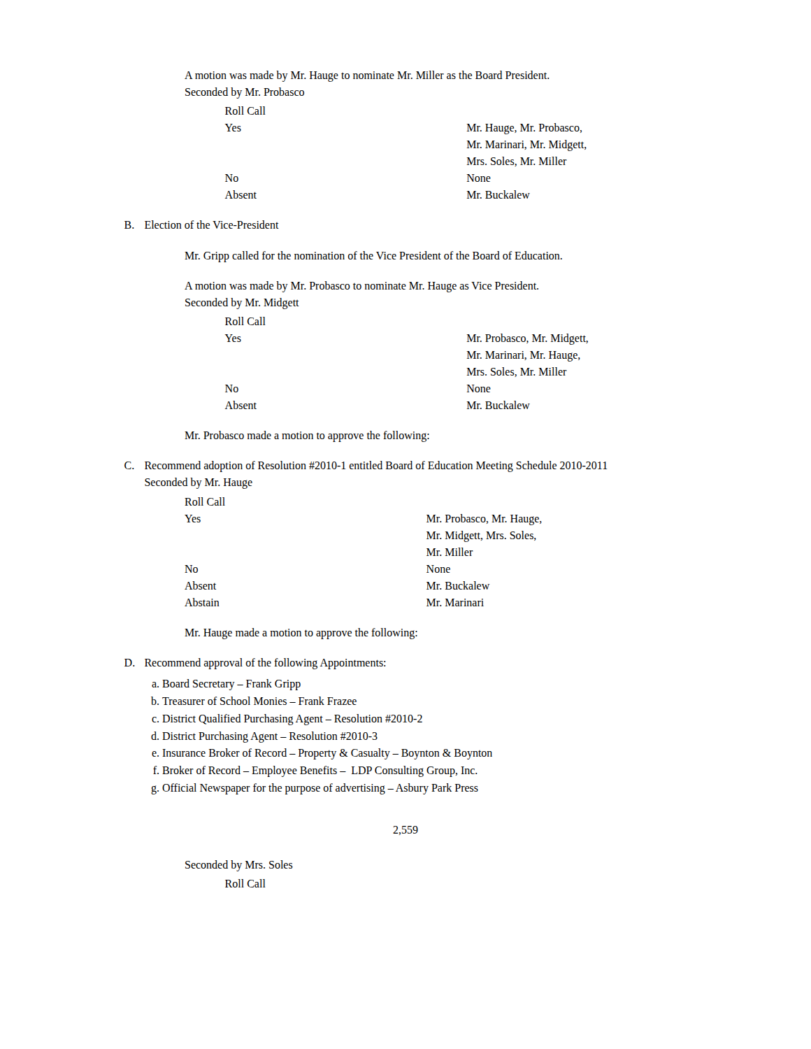A motion was made by Mr. Hauge to nominate Mr. Miller as the Board President.
Seconded by Mr. Probasco
Roll Call
| Yes | Mr. Hauge, Mr. Probasco, |
| | Mr. Marinari, Mr. Midgett, |
| | Mrs. Soles, Mr. Miller |
| No | None |
| Absent | Mr. Buckalew |
B.
Election of the Vice-President
Mr. Gripp called for the nomination of the Vice President of the Board of Education.
A motion was made by Mr. Probasco to nominate Mr. Hauge as Vice President.
Seconded by Mr. Midgett
Roll Call
| Yes | Mr. Probasco, Mr. Midgett, |
| | Mr. Marinari, Mr. Hauge, |
| | Mrs. Soles, Mr. Miller |
| No | None |
| Absent | Mr. Buckalew |
Mr. Probasco made a motion to approve the following:
C.
Recommend adoption of Resolution #2010-1 entitled Board of Education Meeting Schedule 2010-2011
Seconded by Mr. Hauge
Roll Call
| Yes | Mr. Probasco, Mr. Hauge, |
| | Mr. Midgett, Mrs. Soles, |
| | Mr. Miller |
| No | None |
| Absent | Mr. Buckalew |
| Abstain | Mr. Marinari |
Mr. Hauge made a motion to approve the following:
D.
Recommend approval of the following Appointments:
Board Secretary – Frank Gripp
Treasurer of School Monies – Frank Frazee
District Qualified Purchasing Agent – Resolution #2010-2
District Purchasing Agent – Resolution #2010-3
Insurance Broker of Record – Property & Casualty – Boynton & Boynton
Broker of Record – Employee Benefits – LDP Consulting Group, Inc.
Official Newspaper for the purpose of advertising – Asbury Park Press
2,559
Seconded by Mrs. Soles
Roll Call